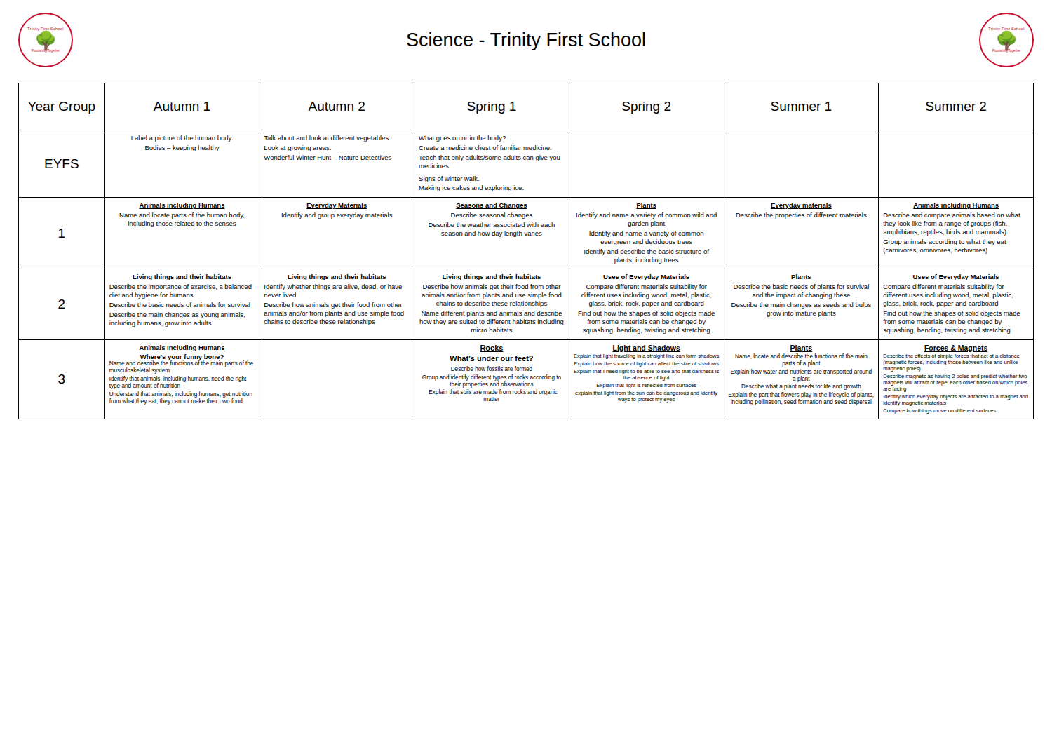Trinity First School
🌳
Flourishing Together
Science - Trinity First School
Trinity First School
🌳
Flourishing Together
| Year Group | Autumn 1 | Autumn 2 | Spring 1 | Spring 2 | Summer 1 | Summer 2 |
| --- | --- | --- | --- | --- | --- | --- |
| EYFS | Label a picture of the human body. Bodies – keeping healthy | Talk about and look at different vegetables. Look at growing areas. Wonderful Winter Hunt – Nature Detectives | What goes on or in the body? Create a medicine chest of familiar medicine. Teach that only adults/some adults can give you medicines. Signs of winter walk. Making ice cakes and exploring ice. | | | |
| 1 | Animals including Humans Name and locate parts of the human body, including those related to the senses | Everyday Materials Identify and group everyday materials | Seasons and Changes Describe seasonal changes Describe the weather associated with each season and how day length varies | Plants Identify and name a variety of common wild and garden plant Identify and name a variety of common evergreen and deciduous trees Identify and describe the basic structure of plants, including trees | Everyday materials Describe the properties of different materials | Animals including Humans Describe and compare animals based on what they look like from a range of groups (fish, amphibians, reptiles, birds and mammals) Group animals according to what they eat (carnivores, omnivores, herbivores) |
| 2 | Living things and their habitats Describe the importance of exercise, a balanced diet and hygiene for humans. Describe the basic needs of animals for survival Describe the main changes as young animals, including humans, grow into adults | Living things and their habitats Identify whether things are alive, dead, or have never lived Describe how animals get their food from other animals and/or from plants and use simple food chains to describe these relationships | Living things and their habitats Describe how animals get their food from other animals and/or from plants and use simple food chains to describe these relationships Name different plants and animals and describe how they are suited to different habitats including micro habitats | Uses of Everyday Materials Compare different materials suitability for different uses including wood, metal, plastic, glass, brick, rock, paper and cardboard Find out how the shapes of solid objects made from some materials can be changed by squashing, bending, twisting and stretching | Plants Describe the basic needs of plants for survival and the impact of changing these Describe the main changes as seeds and bulbs grow into mature plants | Uses of Everyday Materials Compare different materials suitability for different uses including wood, metal, plastic, glass, brick, rock, paper and cardboard Find out how the shapes of solid objects made from some materials can be changed by squashing, bending, twisting and stretching |
| 3 | Animals Including Humans Where's your funny bone? Name and describe the functions of the main parts of the musculoskeletal system Identify that animals, including humans, need the right type and amount of nutrition Understand that animals, including humans, get nutrition from what they eat; they cannot make their own food | | Rocks What's under our feet? Describe how fossils are formed Group and identify different types of rocks according to their properties and observations Explain that soils are made from rocks and organic matter | Light and Shadows Explain that light travelling in a straight line can form shadows Explain how the source of light can affect the size of shadows Explain that I need light to be able to see and that darkness is the absence of light Explain that light is reflected from surfaces explain that light from the sun can be dangerous and identify ways to protect my eyes | Plants Name, locate and describe the functions of the main parts of a plant Explain how water and nutrients are transported around a plant Describe what a plant needs for life and growth Explain the part that flowers play in the lifecycle of plants, including pollination, seed formation and seed dispersal | Forces & Magnets Describe the effects of simple forces that act at a distance (magnetic forces, including those between like and unlike magnetic poles) Describe magnets as having 2 poles and predict whether two magnets will attract or repel each other based on which poles are facing Identify which everyday objects are attracted to a magnet and identify magnetic materials Compare how things move on different surfaces |